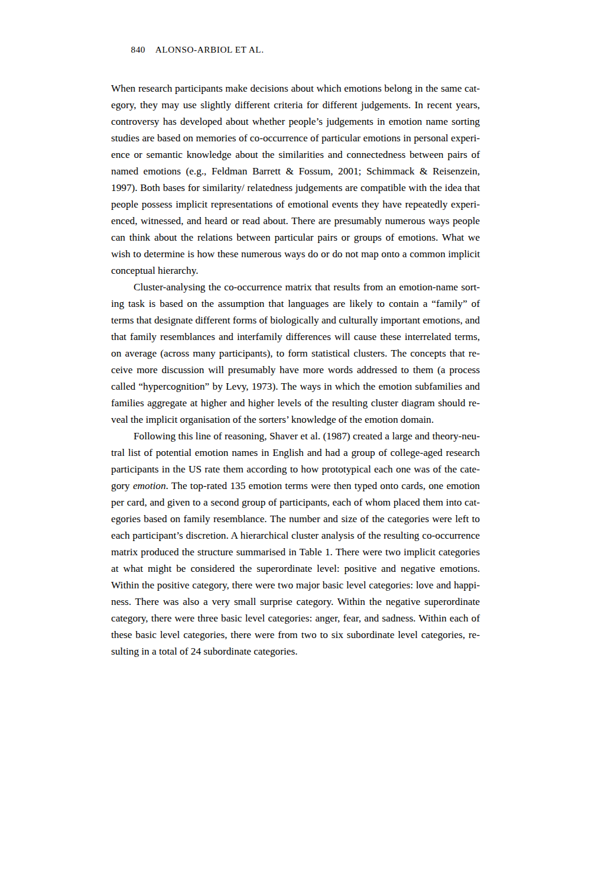840 ALONSO-ARBIOL ET AL.
When research participants make decisions about which emotions belong in the same category, they may use slightly different criteria for different judgements. In recent years, controversy has developed about whether people’s judgements in emotion name sorting studies are based on memories of co-occurrence of particular emotions in personal experience or semantic knowledge about the similarities and connectedness between pairs of named emotions (e.g., Feldman Barrett & Fossum, 2001; Schimmack & Reisenzein, 1997). Both bases for similarity/ relatedness judgements are compatible with the idea that people possess implicit representations of emotional events they have repeatedly experienced, witnessed, and heard or read about. There are presumably numerous ways people can think about the relations between particular pairs or groups of emotions. What we wish to determine is how these numerous ways do or do not map onto a common implicit conceptual hierarchy.
Cluster-analysing the co-occurrence matrix that results from an emotion-name sorting task is based on the assumption that languages are likely to contain a “family” of terms that designate different forms of biologically and culturally important emotions, and that family resemblances and interfamily differences will cause these interrelated terms, on average (across many participants), to form statistical clusters. The concepts that receive more discussion will presumably have more words addressed to them (a process called “hypercognition” by Levy, 1973). The ways in which the emotion subfamilies and families aggregate at higher and higher levels of the resulting cluster diagram should reveal the implicit organisation of the sorters’ knowledge of the emotion domain.
Following this line of reasoning, Shaver et al. (1987) created a large and theory-neutral list of potential emotion names in English and had a group of college-aged research participants in the US rate them according to how prototypical each one was of the category emotion. The top-rated 135 emotion terms were then typed onto cards, one emotion per card, and given to a second group of participants, each of whom placed them into categories based on family resemblance. The number and size of the categories were left to each participant’s discretion. A hierarchical cluster analysis of the resulting co-occurrence matrix produced the structure summarised in Table 1. There were two implicit categories at what might be considered the superordinate level: positive and negative emotions. Within the positive category, there were two major basic level categories: love and happiness. There was also a very small surprise category. Within the negative superordinate category, there were three basic level categories: anger, fear, and sadness. Within each of these basic level categories, there were from two to six subordinate level categories, resulting in a total of 24 subordinate categories.